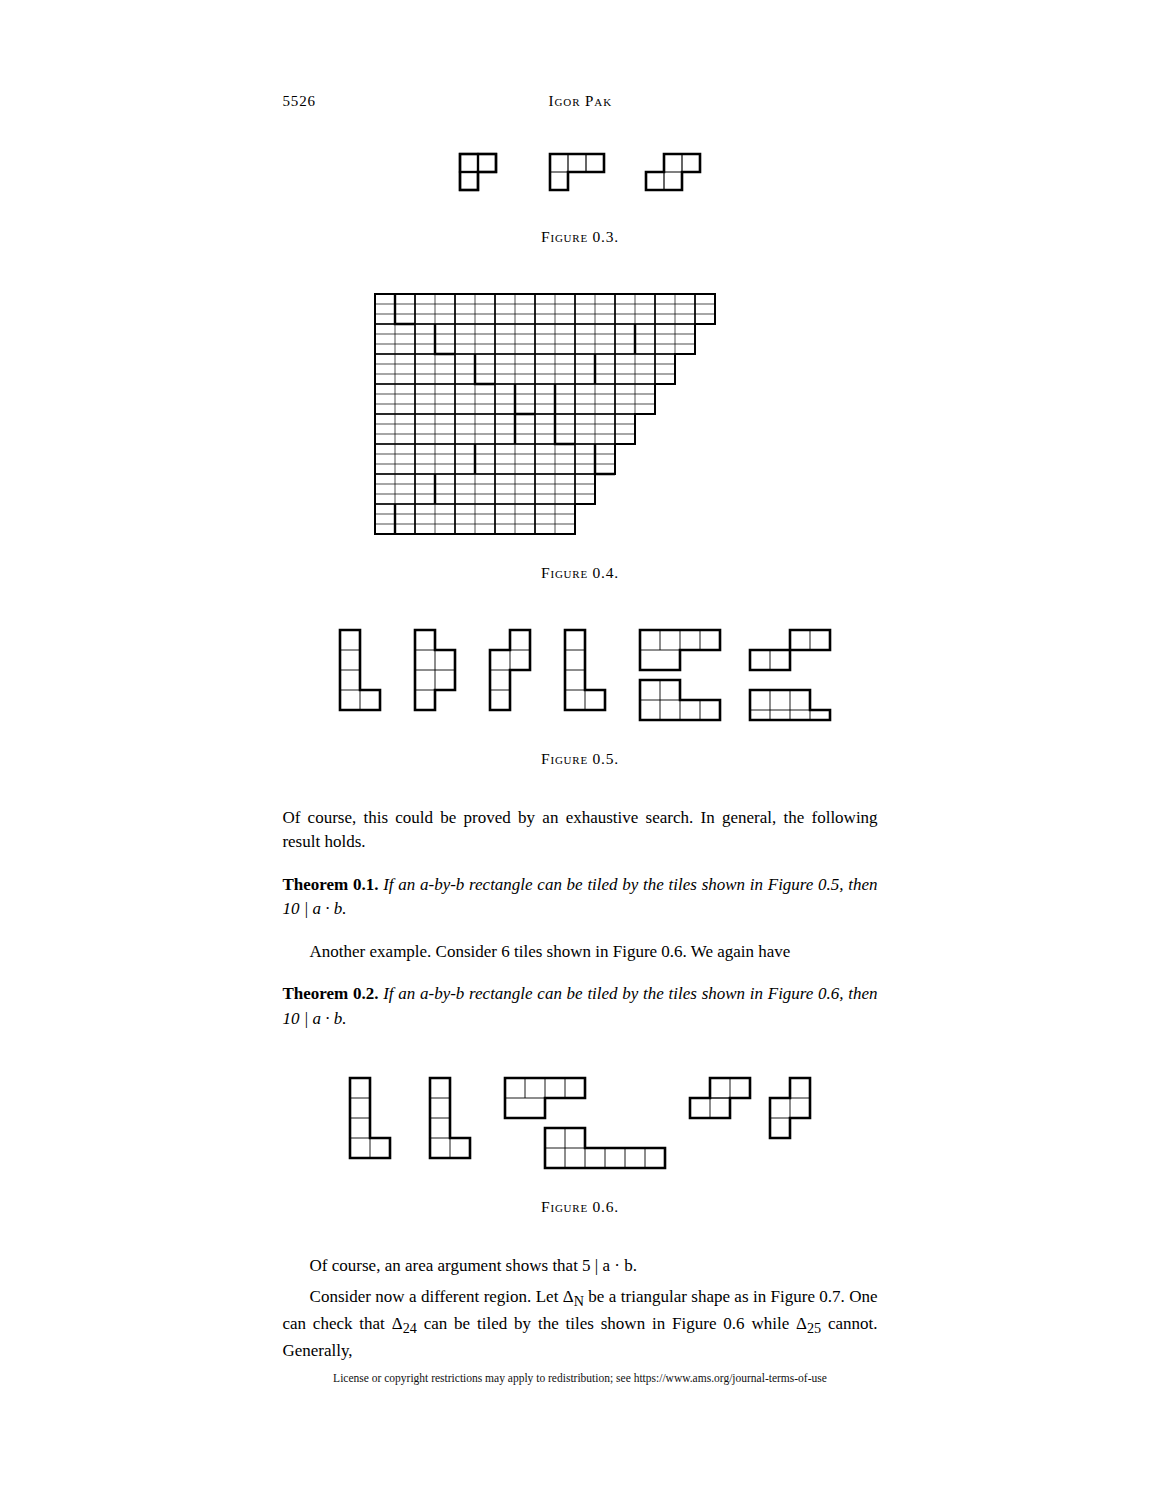5526
Igor Pak
Figure 0.3.
Figure 0.4.
Figure 0.5.
Of course, this could be proved by an exhaustive search. In general, the following result holds.
Theorem 0.1. If an a-by-b rectangle can be tiled by the tiles shown in Figure 0.5, then 10 | a · b.
Another example. Consider 6 tiles shown in Figure 0.6. We again have
Theorem 0.2. If an a-by-b rectangle can be tiled by the tiles shown in Figure 0.6, then 10 | a · b.
Figure 0.6.
Of course, an area argument shows that 5 | a · b.
Consider now a different region. Let ΔN be a triangular shape as in Figure 0.7. One can check that Δ24 can be tiled by the tiles shown in Figure 0.6 while Δ25 cannot. Generally,
License or copyright restrictions may apply to redistribution; see https://www.ams.org/journal-terms-of-use